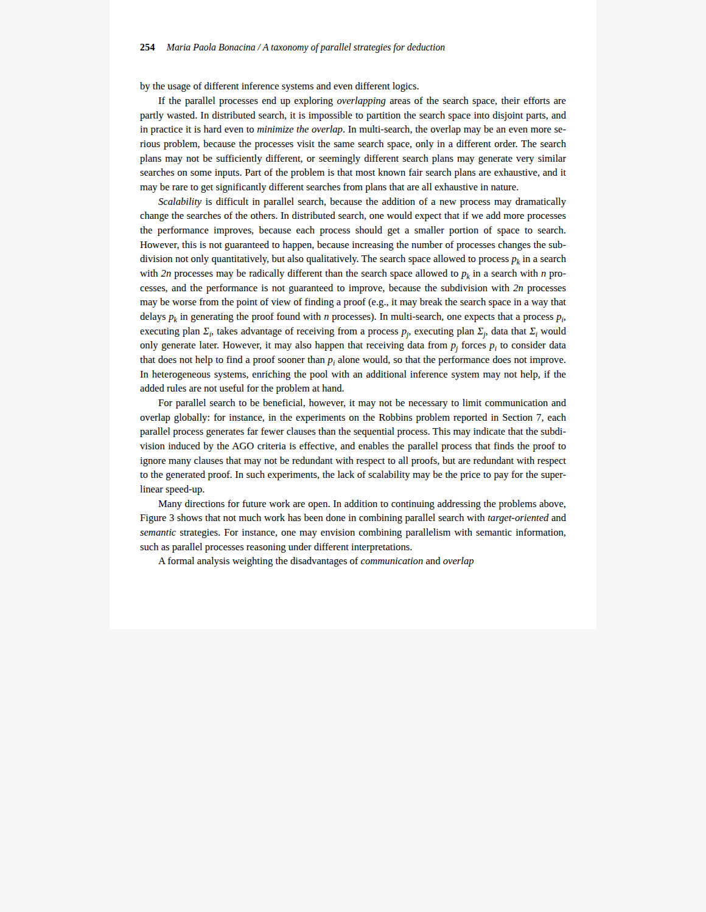254 Maria Paola Bonacina / A taxonomy of parallel strategies for deduction
by the usage of different inference systems and even different logics.
If the parallel processes end up exploring overlapping areas of the search space, their efforts are partly wasted. In distributed search, it is impossible to partition the search space into disjoint parts, and in practice it is hard even to minimize the overlap. In multi-search, the overlap may be an even more serious problem, because the processes visit the same search space, only in a different order. The search plans may not be sufficiently different, or seemingly different search plans may generate very similar searches on some inputs. Part of the problem is that most known fair search plans are exhaustive, and it may be rare to get significantly different searches from plans that are all exhaustive in nature.
Scalability is difficult in parallel search, because the addition of a new process may dramatically change the searches of the others. In distributed search, one would expect that if we add more processes the performance improves, because each process should get a smaller portion of space to search. However, this is not guaranteed to happen, because increasing the number of processes changes the subdivision not only quantitatively, but also qualitatively. The search space allowed to process pk in a search with 2n processes may be radically different than the search space allowed to pk in a search with n processes, and the performance is not guaranteed to improve, because the subdivision with 2n processes may be worse from the point of view of finding a proof (e.g., it may break the search space in a way that delays pk in generating the proof found with n processes). In multi-search, one expects that a process pi, executing plan Σi, takes advantage of receiving from a process pj, executing plan Σj, data that Σi would only generate later. However, it may also happen that receiving data from pj forces pi to consider data that does not help to find a proof sooner than pi alone would, so that the performance does not improve. In heterogeneous systems, enriching the pool with an additional inference system may not help, if the added rules are not useful for the problem at hand.
For parallel search to be beneficial, however, it may not be necessary to limit communication and overlap globally: for instance, in the experiments on the Robbins problem reported in Section 7, each parallel process generates far fewer clauses than the sequential process. This may indicate that the subdivision induced by the AGO criteria is effective, and enables the parallel process that finds the proof to ignore many clauses that may not be redundant with respect to all proofs, but are redundant with respect to the generated proof. In such experiments, the lack of scalability may be the price to pay for the super-linear speed-up.
Many directions for future work are open. In addition to continuing addressing the problems above, Figure 3 shows that not much work has been done in combining parallel search with target-oriented and semantic strategies. For instance, one may envision combining parallelism with semantic information, such as parallel processes reasoning under different interpretations.
A formal analysis weighting the disadvantages of communication and overlap